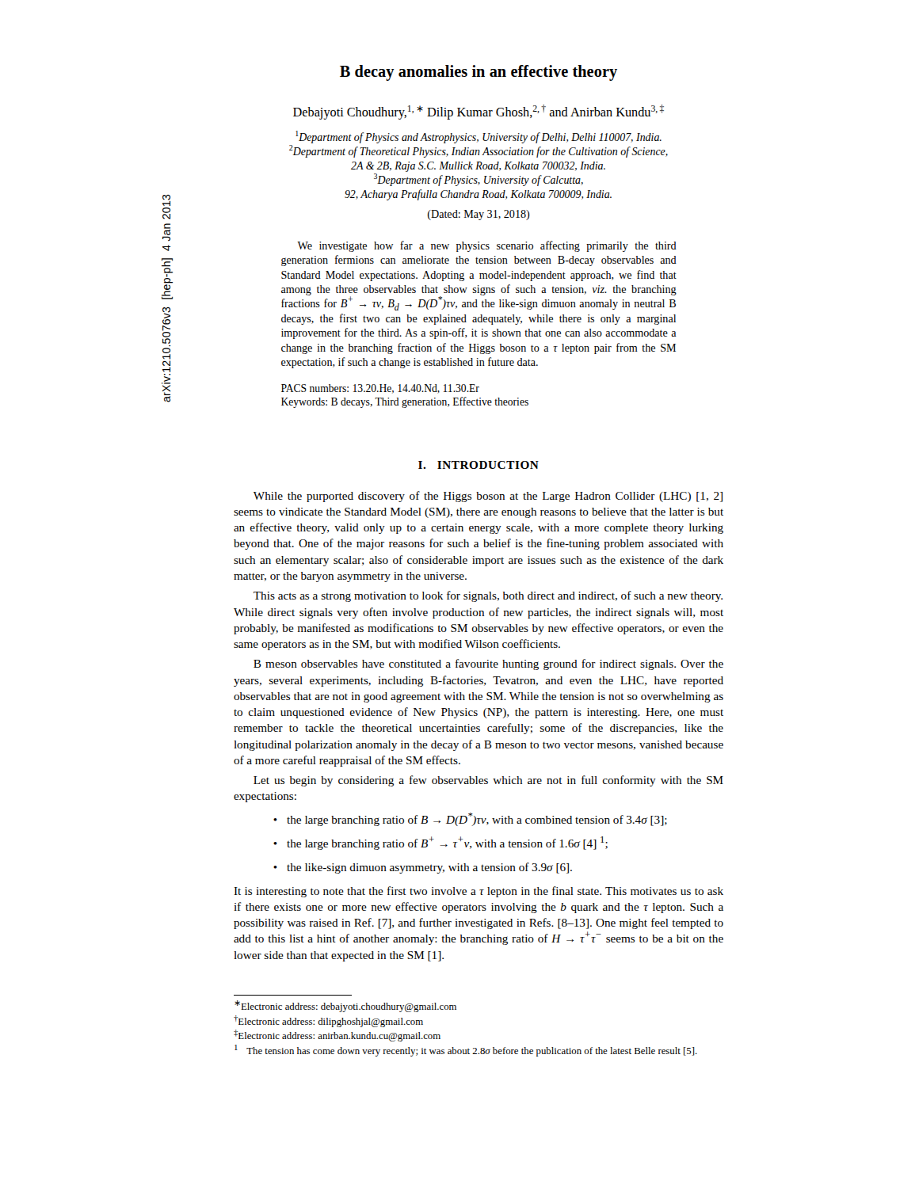arXiv:1210.5076v3 [hep-ph] 4 Jan 2013
B decay anomalies in an effective theory
Debajyoti Choudhury,1, ∗ Dilip Kumar Ghosh,2, † and Anirban Kundu3, ‡
1Department of Physics and Astrophysics, University of Delhi, Delhi 110007, India.
2Department of Theoretical Physics, Indian Association for the Cultivation of Science,
2A & 2B, Raja S.C. Mullick Road, Kolkata 700032, India.
3Department of Physics, University of Calcutta,
92, Acharya Prafulla Chandra Road, Kolkata 700009, India.
(Dated: May 31, 2018)
We investigate how far a new physics scenario affecting primarily the third generation fermions can ameliorate the tension between B-decay observables and Standard Model expectations. Adopting a model-independent approach, we find that among the three observables that show signs of such a tension, viz. the branching fractions for B+ → τν, Bd → D(D*)τν, and the like-sign dimuon anomaly in neutral B decays, the first two can be explained adequately, while there is only a marginal improvement for the third. As a spin-off, it is shown that one can also accommodate a change in the branching fraction of the Higgs boson to a τ lepton pair from the SM expectation, if such a change is established in future data.
PACS numbers: 13.20.He, 14.40.Nd, 11.30.Er
Keywords: B decays, Third generation, Effective theories
I. INTRODUCTION
While the purported discovery of the Higgs boson at the Large Hadron Collider (LHC) [1, 2] seems to vindicate the Standard Model (SM), there are enough reasons to believe that the latter is but an effective theory, valid only up to a certain energy scale, with a more complete theory lurking beyond that. One of the major reasons for such a belief is the fine-tuning problem associated with such an elementary scalar; also of considerable import are issues such as the existence of the dark matter, or the baryon asymmetry in the universe.
This acts as a strong motivation to look for signals, both direct and indirect, of such a new theory. While direct signals very often involve production of new particles, the indirect signals will, most probably, be manifested as modifications to SM observables by new effective operators, or even the same operators as in the SM, but with modified Wilson coefficients.
B meson observables have constituted a favourite hunting ground for indirect signals. Over the years, several experiments, including B-factories, Tevatron, and even the LHC, have reported observables that are not in good agreement with the SM. While the tension is not so overwhelming as to claim unquestioned evidence of New Physics (NP), the pattern is interesting. Here, one must remember to tackle the theoretical uncertainties carefully; some of the discrepancies, like the longitudinal polarization anomaly in the decay of a B meson to two vector mesons, vanished because of a more careful reappraisal of the SM effects.
Let us begin by considering a few observables which are not in full conformity with the SM expectations:
the large branching ratio of B → D(D*)τν, with a combined tension of 3.4σ [3];
the large branching ratio of B+ → τ+ν, with a tension of 1.6σ [4] 1;
the like-sign dimuon asymmetry, with a tension of 3.9σ [6].
It is interesting to note that the first two involve a τ lepton in the final state. This motivates us to ask if there exists one or more new effective operators involving the b quark and the τ lepton. Such a possibility was raised in Ref. [7], and further investigated in Refs. [8–13]. One might feel tempted to add to this list a hint of another anomaly: the branching ratio of H → τ+τ− seems to be a bit on the lower side than that expected in the SM [1].
∗Electronic address: debajyoti.choudhury@gmail.com
†Electronic address: dilipghoshjal@gmail.com
‡Electronic address: anirban.kundu.cu@gmail.com
1 The tension has come down very recently; it was about 2.8σ before the publication of the latest Belle result [5].